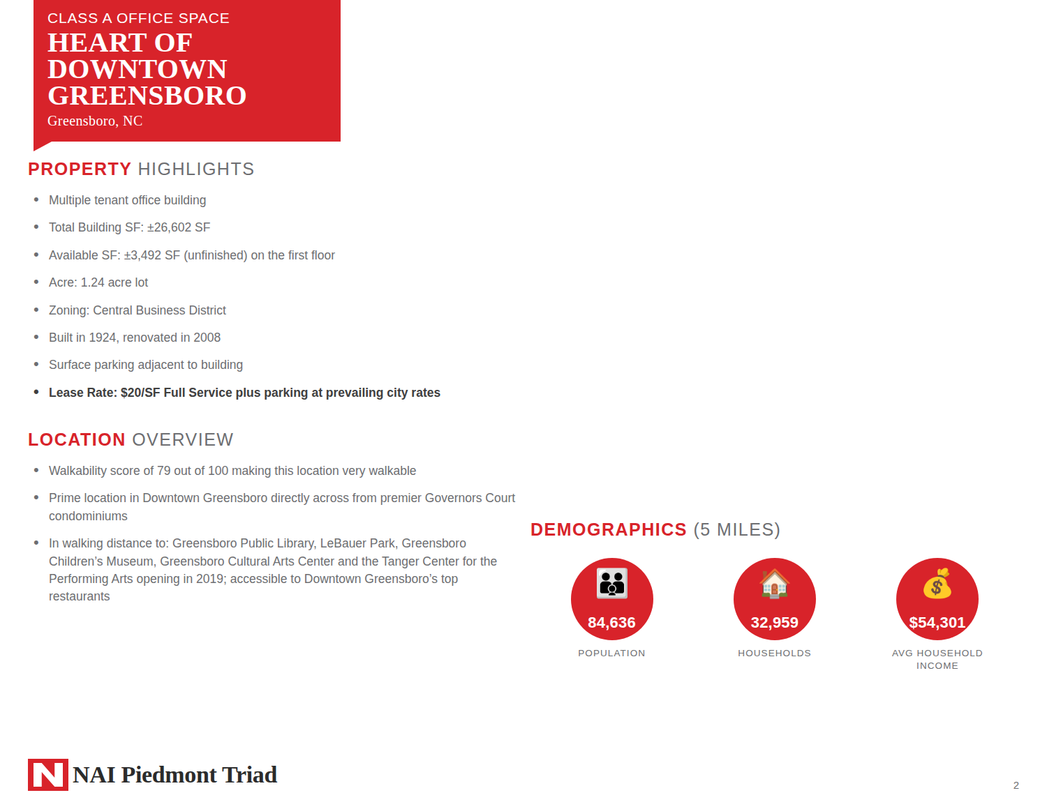CLASS A OFFICE SPACE
Heart of
Downtown
Greensboro
Greensboro, NC
PROPERTY HIGHLIGHTS
Multiple tenant office building
Total Building SF: ±26,602 SF
Available SF: ±3,492 SF (unfinished) on the first floor
Acre: 1.24 acre lot
Zoning: Central Business District
Built in 1924, renovated in 2008
Surface parking adjacent to building
Lease Rate: $20/SF Full Service plus parking at prevailing city rates
LOCATION OVERVIEW
Walkability score of 79 out of 100 making this location very walkable
Prime location in Downtown Greensboro directly across from premier Governors Court condominiums
In walking distance to: Greensboro Public Library, LeBauer Park, Greensboro Children’s Museum, Greensboro Cultural Arts Center and the Tanger Center for the Performing Arts opening in 2019; accessible to Downtown Greensboro’s top restaurants
DEMOGRAPHICS (5 MILES)
👪 84,636
Population
🏠 32,959
Households
💰 $54,301
Avg Household
Income
NAI Piedmont Triad
2